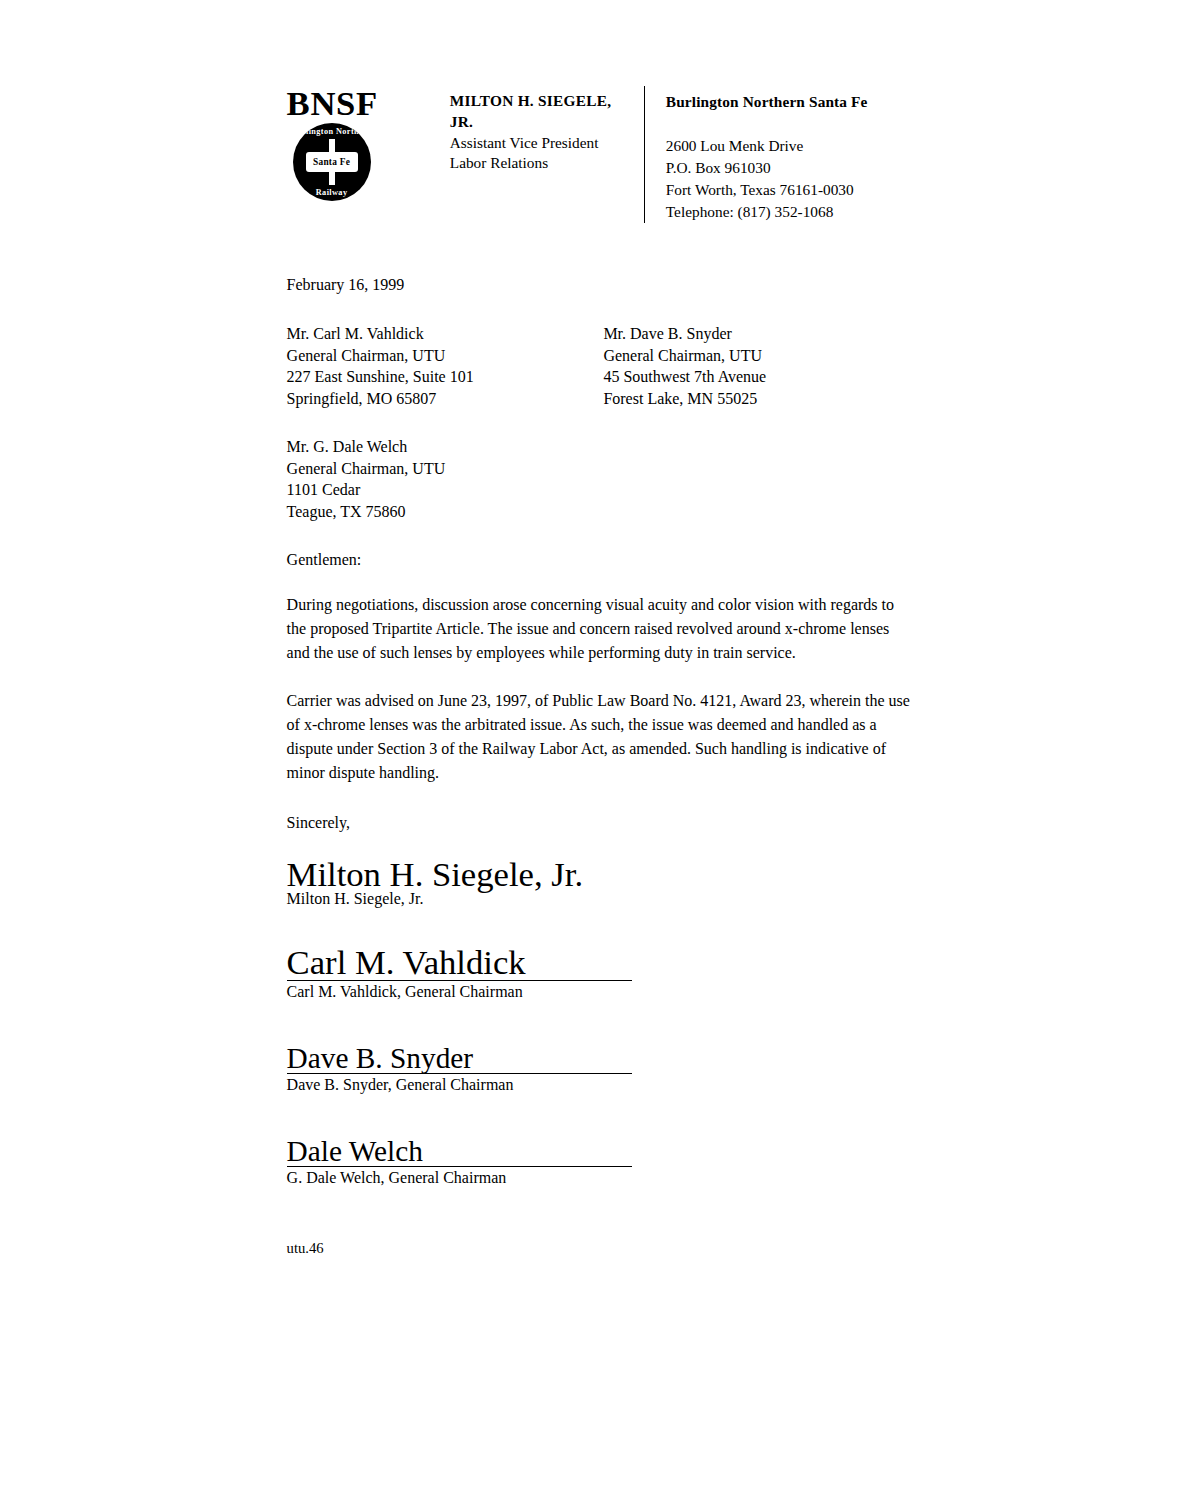BNSF
Burlington Northern Railway
Santa Fe
MILTON H. SIEGELE, JR.
Assistant Vice President
Labor Relations
Burlington Northern Santa Fe
2600 Lou Menk Drive
P.O. Box 961030
Fort Worth, Texas 76161-0030
Telephone: (817) 352-1068
February 16, 1999
Mr. Carl M. Vahldick
General Chairman, UTU
227 East Sunshine, Suite 101
Springfield, MO 65807
Mr. Dave B. Snyder
General Chairman, UTU
45 Southwest 7th Avenue
Forest Lake, MN 55025
Mr. G. Dale Welch
General Chairman, UTU
1101 Cedar
Teague, TX 75860
Gentlemen:
During negotiations, discussion arose concerning visual acuity and color vision with regards to the proposed Tripartite Article. The issue and concern raised revolved around x-chrome lenses and the use of such lenses by employees while performing duty in train service.
Carrier was advised on June 23, 1997, of Public Law Board No. 4121, Award 23, wherein the use of x-chrome lenses was the arbitrated issue. As such, the issue was deemed and handled as a dispute under Section 3 of the Railway Labor Act, as amended. Such handling is indicative of minor dispute handling.
Sincerely,
Milton H. Siegele, Jr.
Milton H. Siegele, Jr.
Carl M. Vahldick
Carl M. Vahldick, General Chairman
Dave B. Snyder
Dave B. Snyder, General Chairman
Dale Welch
G. Dale Welch, General Chairman
utu.46